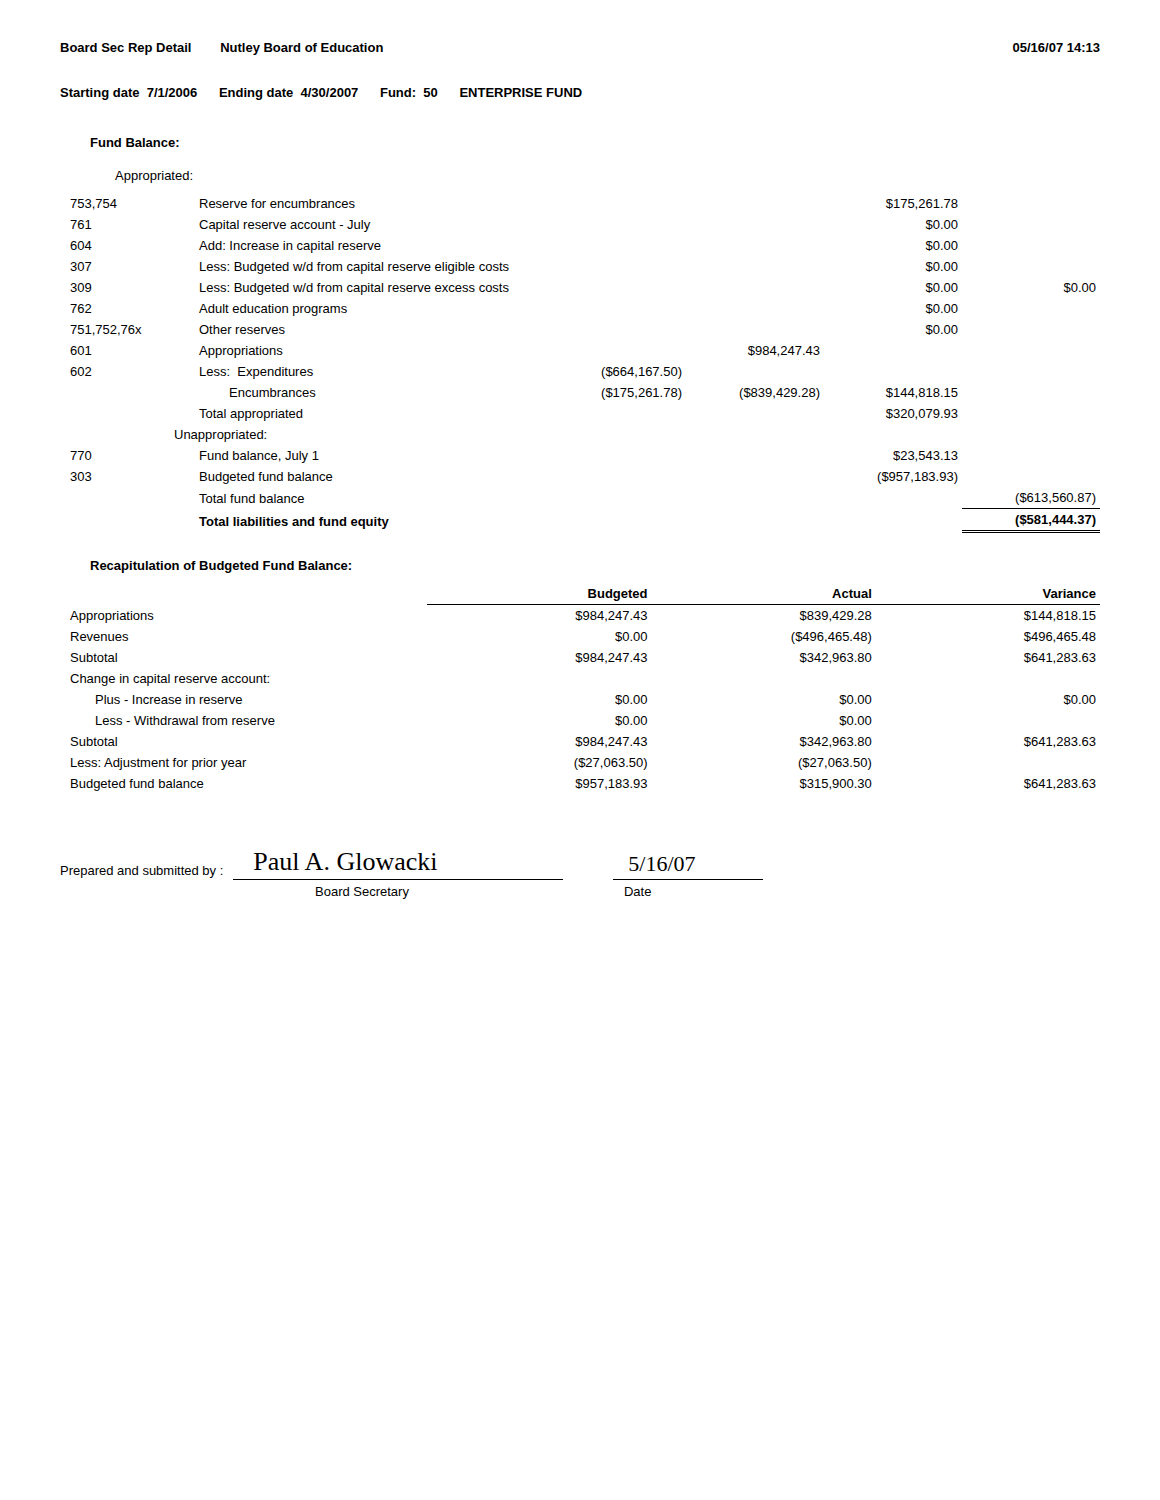Board Sec Rep Detail Nutley Board of Education
05/16/07 14:13
Starting date 7/1/2006 Ending date 4/30/2007 Fund: 50 ENTERPRISE FUND
Fund Balance:
Appropriated:
| 753,754 | Reserve for encumbrances | | | $175,261.78 | |
| 761 | Capital reserve account - July | | | $0.00 | |
| 604 | Add: Increase in capital reserve | | | $0.00 | |
| 307 | Less: Budgeted w/d from capital reserve eligible costs | | | $0.00 | |
| 309 | Less: Budgeted w/d from capital reserve excess costs | | | $0.00 | $0.00 |
| 762 | Adult education programs | | | $0.00 | |
| 751,752,76x | Other reserves | | | $0.00 | |
| 601 | Appropriations | | $984,247.43 | | |
| 602 | Less: Expenditures | ($664,167.50) | | | |
| | Encumbrances | ($175,261.78) | ($839,429.28) | $144,818.15 | |
| | Total appropriated | | | $320,079.93 | |
| | Unappropriated: | | | | |
| 770 | Fund balance, July 1 | | | $23,543.13 | |
| 303 | Budgeted fund balance | | | ($957,183.93) | |
| | Total fund balance | | | | ($613,560.87) |
| | Total liabilities and fund equity | | | | ($581,444.37) |
Recapitulation of Budgeted Fund Balance:
| | Budgeted | Actual | Variance |
| Appropriations | $984,247.43 | $839,429.28 | $144,818.15 |
| Revenues | $0.00 | ($496,465.48) | $496,465.48 |
| Subtotal | $984,247.43 | $342,963.80 | $641,283.63 |
| Change in capital reserve account: | | | |
| Plus - Increase in reserve | $0.00 | $0.00 | $0.00 |
| Less - Withdrawal from reserve | $0.00 | $0.00 | |
| Subtotal | $984,247.43 | $342,963.80 | $641,283.63 |
| Less: Adjustment for prior year | ($27,063.50) | ($27,063.50) | |
| Budgeted fund balance | $957,183.93 | $315,900.30 | $641,283.63 |
Prepared and submitted by :
Paul A. Glowacki
5/16/07
Board Secretary
Date